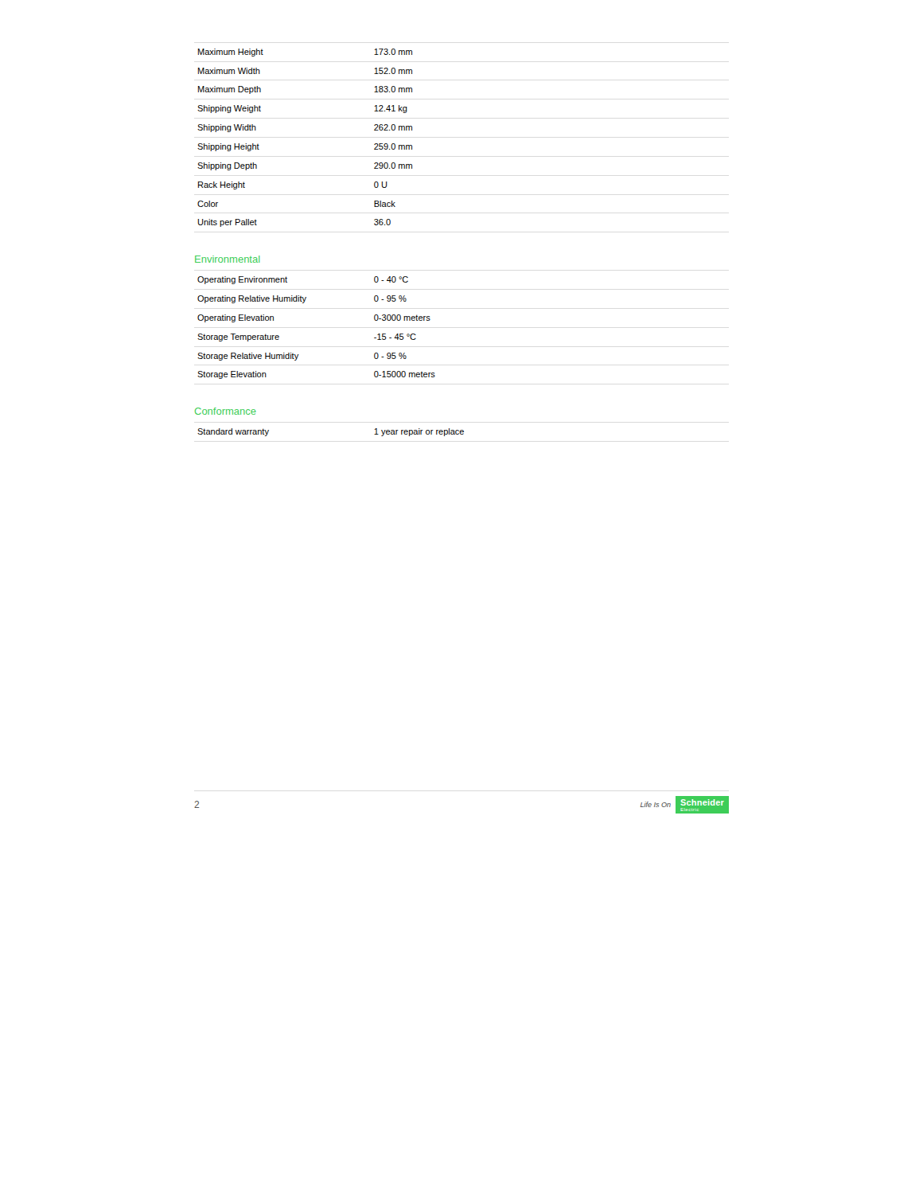| Maximum Height | 173.0 mm |
| Maximum Width | 152.0 mm |
| Maximum Depth | 183.0 mm |
| Shipping Weight | 12.41 kg |
| Shipping Width | 262.0 mm |
| Shipping Height | 259.0 mm |
| Shipping Depth | 290.0 mm |
| Rack Height | 0 U |
| Color | Black |
| Units per Pallet | 36.0 |
Environmental
| Operating Environment | 0 - 40 °C |
| Operating Relative Humidity | 0 - 95 % |
| Operating Elevation | 0-3000 meters |
| Storage Temperature | -15 - 45 °C |
| Storage Relative Humidity | 0 - 95 % |
| Storage Elevation | 0-15000 meters |
Conformance
| Standard warranty | 1 year repair or replace |
2
Life Is On SchneiderElectric